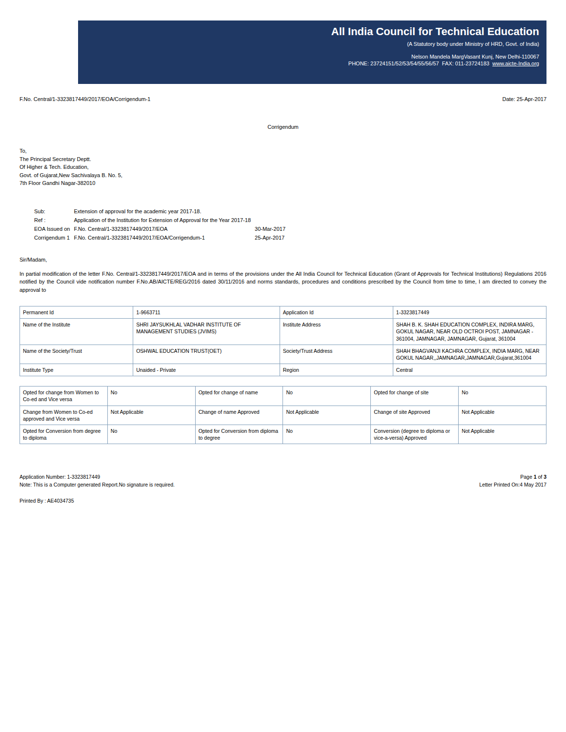All India Council for Technical Education
(A Statutory body under Ministry of HRD, Govt. of India)
Nelson Mandela MargVasant Kunj, New Delhi-110067
PHONE: 23724151/52/53/54/55/56/57 FAX: 011-23724183 www.aicte-India.org
F.No. Central/1-3323817449/2017/EOA/Corrigendum-1
Date: 25-Apr-2017
Corrigendum
To,
The Principal Secretary Deptt.
Of Higher & Tech. Education,
Govt. of Gujarat,New Sachivalaya B. No. 5,
7th Floor Gandhi Nagar-382010
| Sub: | Extension of approval for the academic year 2017-18. | |
| Ref : | Application of the Institution for Extension of Approval for the Year 2017-18 | |
| EOA Issued on | F.No. Central/1-3323817449/2017/EOA | 30-Mar-2017 |
| Corrigendum 1 | F.No. Central/1-3323817449/2017/EOA/Corrigendum-1 | 25-Apr-2017 |
Sir/Madam,
In partial modification of the letter F.No. Central/1-3323817449/2017/EOA and in terms of the provisions under the All India Council for Technical Education (Grant of Approvals for Technical Institutions) Regulations 2016 notified by the Council vide notification number F.No.AB/AICTE/REG/2016 dated 30/11/2016 and norms standards, procedures and conditions prescribed by the Council from time to time, I am directed to convey the approval to
| Permanent Id | 1-9663711 | Application Id | 1-3323817449 |
| Name of the Institute | SHRI JAYSUKHLAL VADHAR INSTITUTE OF MANAGEMENT STUDIES (JVIMS) | Institute Address | SHAH B. K. SHAH EDUCATION COMPLEX, INDIRA MARG, GOKUL NAGAR, NEAR OLD OCTROI POST, JAMNAGAR - 361004, JAMNAGAR, JAMNAGAR, Gujarat, 361004 |
| Name of the Society/Trust | OSHWAL EDUCATION TRUST(OET) | Society/Trust Address | SHAH BHAGVANJI KACHRA COMPLEX, INDIA MARG, NEAR GOKUL NAGAR,,JAMNAGAR,JAMNAGAR,Gujarat,361004 |
| Institute Type | Unaided - Private | Region | Central |
| Opted for change from Women to Co-ed and Vice versa | No | Opted for change of name | No | Opted for change of site | No |
| Change from Women to Co-ed approved and Vice versa | Not Applicable | Change of name Approved | Not Applicable | Change of site Approved | Not Applicable |
| Opted for Conversion from degree to diploma | No | Opted for Conversion from diploma to degree | No | Conversion (degree to diploma or vice-a-versa) Approved | Not Applicable |
Application Number: 1-3323817449
Note: This is a Computer generated Report.No signature is required.
Page 1 of 3
Letter Printed On:4 May 2017
Printed By : AE4034735